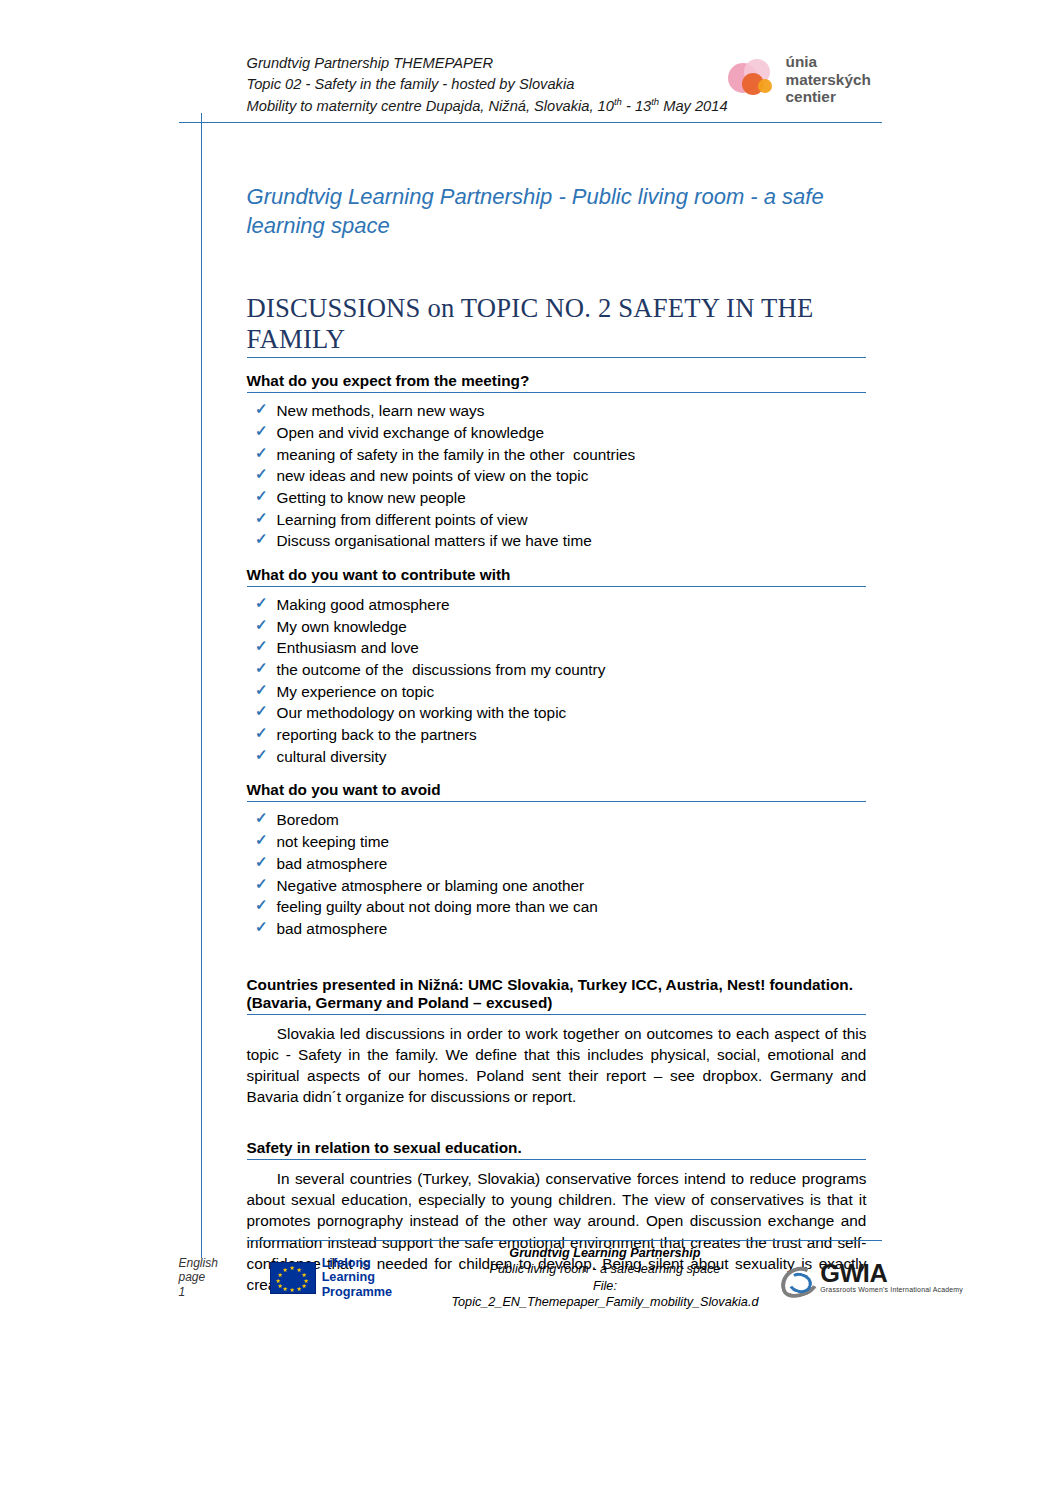Grundtvig Partnership THEMEPAPER
Topic 02 - Safety in the family - hosted by Slovakia
Mobility to maternity centre Dupajda, Nižná, Slovakia, 10th - 13th May 2014
únia
materských
centier
Grundtvig Learning Partnership - Public living room - a safe learning space
DISCUSSIONS on TOPIC NO. 2 SAFETY IN THE FAMILY
What do you expect from the meeting?
New methods, learn new ways
Open and vivid exchange of knowledge
meaning of safety in the family in the other countries
new ideas and new points of view on the topic
Getting to know new people
Learning from different points of view
Discuss organisational matters if we have time
What do you want to contribute with
Making good atmosphere
My own knowledge
Enthusiasm and love
the outcome of the discussions from my country
My experience on topic
Our methodology on working with the topic
reporting back to the partners
cultural diversity
What do you want to avoid
Boredom
not keeping time
bad atmosphere
Negative atmosphere or blaming one another
feeling guilty about not doing more than we can
bad atmosphere
Countries presented in Nižná: UMC Slovakia, Turkey ICC, Austria, Nest! foundation. (Bavaria, Germany and Poland – excused)
Slovakia led discussions in order to work together on outcomes to each aspect of this topic - Safety in the family. We define that this includes physical, social, emotional and spiritual aspects of our homes. Poland sent their report – see dropbox. Germany and Bavaria didn´t organize for discussions or report.
Safety in relation to sexual education.
In several countries (Turkey, Slovakia) conservative forces intend to reduce programs about sexual education, especially to young children. The view of conservatives is that it promotes pornography instead of the other way around. Open discussion exchange and information instead support the safe emotional environment that creates the trust and self-confidence that is needed for children to develop. Being silent about sexuality is exactly creating
English
page
1
Lifelong
Learning
Programme
Grundtvig Learning Partnership
Public living room - a safe learning space
File: Topic_2_EN_Themepaper_Family_mobility_Slovakia.d
GWIA Grassroots Women's International Academy